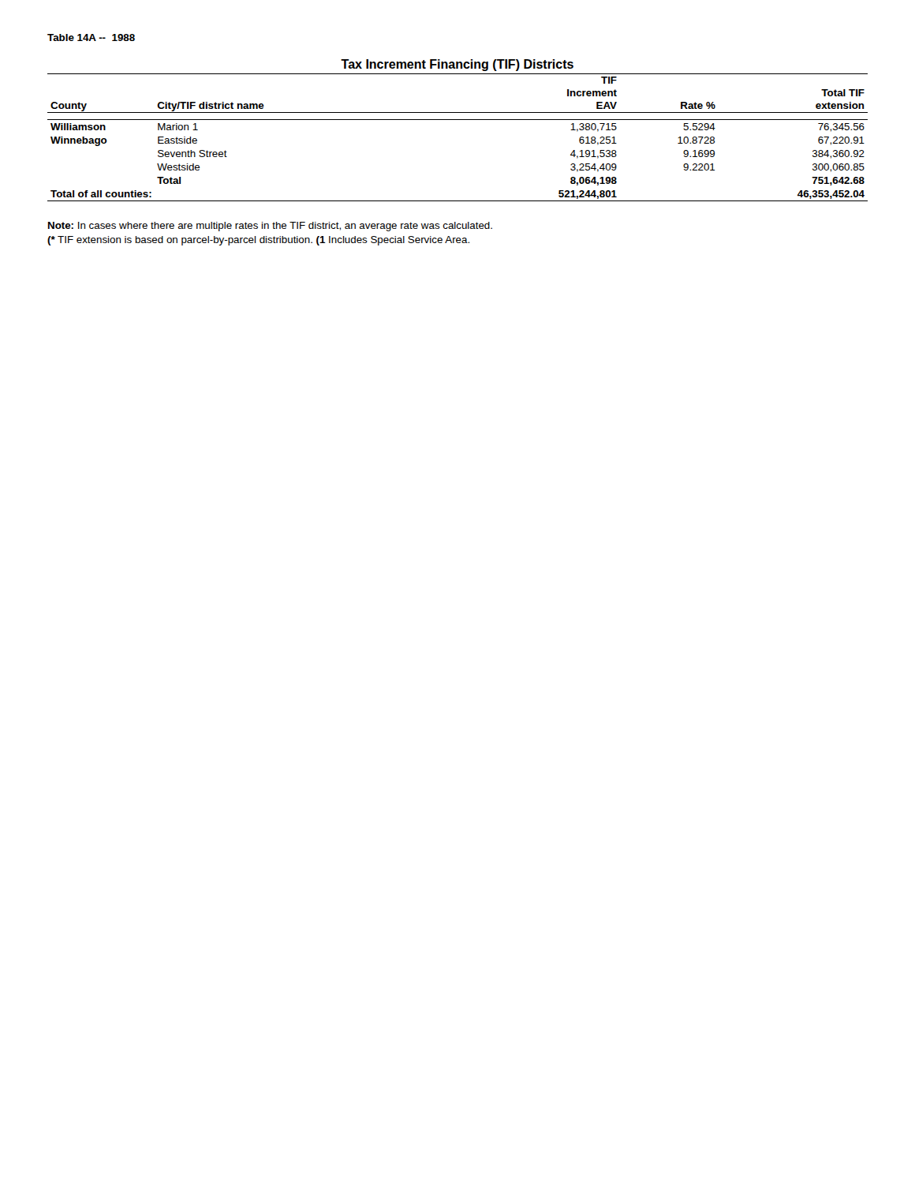Table 14A -- 1988
Tax Increment Financing (TIF) Districts
| | | TIF | | |
| --- | --- | --- | --- | --- |
| | | Increment | | Total TIF |
| County | City/TIF district name | EAV | Rate % | extension |
| Williamson | Marion 1 | 1,380,715 | 5.5294 | 76,345.56 |
| Winnebago | Eastside | 618,251 | 10.8728 | 67,220.91 |
| | Seventh Street | 4,191,538 | 9.1699 | 384,360.92 |
| | Westside | 3,254,409 | 9.2201 | 300,060.85 |
| | Total | 8,064,198 | | 751,642.68 |
| Total of all counties: | 521,244,801 | | 46,353,452.04 |
Note: In cases where there are multiple rates in the TIF district, an average rate was calculated.
(* TIF extension is based on parcel-by-parcel distribution. (1 Includes Special Service Area.